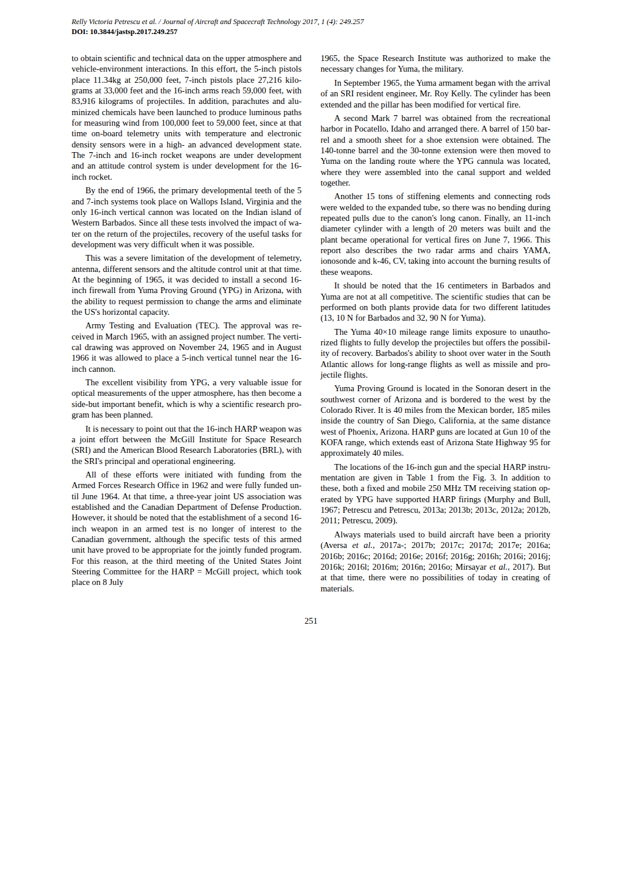Relly Victoria Petrescu et al. / Journal of Aircraft and Spacecraft Technology 2017, 1 (4): 249.257
DOI: 10.3844/jastsp.2017.249.257
to obtain scientific and technical data on the upper atmosphere and vehicle-environment interactions. In this effort, the 5-inch pistols place 11.34kg at 250,000 feet, 7-inch pistols place 27,216 kilograms at 33,000 feet and the 16-inch arms reach 59,000 feet, with 83,916 kilograms of projectiles. In addition, parachutes and aluminized chemicals have been launched to produce luminous paths for measuring wind from 100,000 feet to 59,000 feet, since at that time on-board telemetry units with temperature and electronic density sensors were in a high- an advanced development state. The 7-inch and 16-inch rocket weapons are under development and an attitude control system is under development for the 16-inch rocket.
By the end of 1966, the primary developmental teeth of the 5 and 7-inch systems took place on Wallops Island, Virginia and the only 16-inch vertical cannon was located on the Indian island of Western Barbados. Since all these tests involved the impact of water on the return of the projectiles, recovery of the useful tasks for development was very difficult when it was possible.
This was a severe limitation of the development of telemetry, antenna, different sensors and the altitude control unit at that time. At the beginning of 1965, it was decided to install a second 16-inch firewall from Yuma Proving Ground (YPG) in Arizona, with the ability to request permission to change the arms and eliminate the US's horizontal capacity.
Army Testing and Evaluation (TEC). The approval was received in March 1965, with an assigned project number. The vertical drawing was approved on November 24, 1965 and in August 1966 it was allowed to place a 5-inch vertical tunnel near the 16-inch cannon.
The excellent visibility from YPG, a very valuable issue for optical measurements of the upper atmosphere, has then become a side-but important benefit, which is why a scientific research program has been planned.
It is necessary to point out that the 16-inch HARP weapon was a joint effort between the McGill Institute for Space Research (SRI) and the American Blood Research Laboratories (BRL), with the SRI's principal and operational engineering.
All of these efforts were initiated with funding from the Armed Forces Research Office in 1962 and were fully funded until June 1964. At that time, a three-year joint US association was established and the Canadian Department of Defense Production. However, it should be noted that the establishment of a second 16-inch weapon in an armed test is no longer of interest to the Canadian government, although the specific tests of this armed unit have proved to be appropriate for the jointly funded program. For this reason, at the third meeting of the United States Joint Steering Committee for the HARP = McGill project, which took place on 8 July
1965, the Space Research Institute was authorized to make the necessary changes for Yuma, the military.
In September 1965, the Yuma armament began with the arrival of an SRI resident engineer, Mr. Roy Kelly. The cylinder has been extended and the pillar has been modified for vertical fire.
A second Mark 7 barrel was obtained from the recreational harbor in Pocatello, Idaho and arranged there. A barrel of 150 barrel and a smooth sheet for a shoe extension were obtained. The 140-tonne barrel and the 30-tonne extension were then moved to Yuma on the landing route where the YPG cannula was located, where they were assembled into the canal support and welded together.
Another 15 tons of stiffening elements and connecting rods were welded to the expanded tube, so there was no bending during repeated pulls due to the canon's long canon. Finally, an 11-inch diameter cylinder with a length of 20 meters was built and the plant became operational for vertical fires on June 7, 1966. This report also describes the two radar arms and chairs YAMA, ionosonde and k-46, CV, taking into account the burning results of these weapons.
It should be noted that the 16 centimeters in Barbados and Yuma are not at all competitive. The scientific studies that can be performed on both plants provide data for two different latitudes (13, 10 N for Barbados and 32, 90 N for Yuma).
The Yuma 40×10 mileage range limits exposure to unauthorized flights to fully develop the projectiles but offers the possibility of recovery. Barbados's ability to shoot over water in the South Atlantic allows for long-range flights as well as missile and projectile flights.
Yuma Proving Ground is located in the Sonoran desert in the southwest corner of Arizona and is bordered to the west by the Colorado River. It is 40 miles from the Mexican border, 185 miles inside the country of San Diego, California, at the same distance west of Phoenix, Arizona. HARP guns are located at Gun 10 of the KOFA range, which extends east of Arizona State Highway 95 for approximately 40 miles.
The locations of the 16-inch gun and the special HARP instrumentation are given in Table 1 from the Fig. 3. In addition to these, both a fixed and mobile 250 MHz TM receiving station operated by YPG have supported HARP firings (Murphy and Bull, 1967; Petrescu and Petrescu, 2013a; 2013b; 2013c, 2012a; 2012b, 2011; Petrescu, 2009).
Always materials used to build aircraft have been a priority (Aversa et al., 2017a-; 2017b; 2017c; 2017d; 2017e; 2016a; 2016b; 2016c; 2016d; 2016e; 2016f; 2016g; 2016h; 2016i; 2016j; 2016k; 2016l; 2016m; 2016n; 2016o; Mirsayar et al., 2017). But at that time, there were no possibilities of today in creating of materials.
251